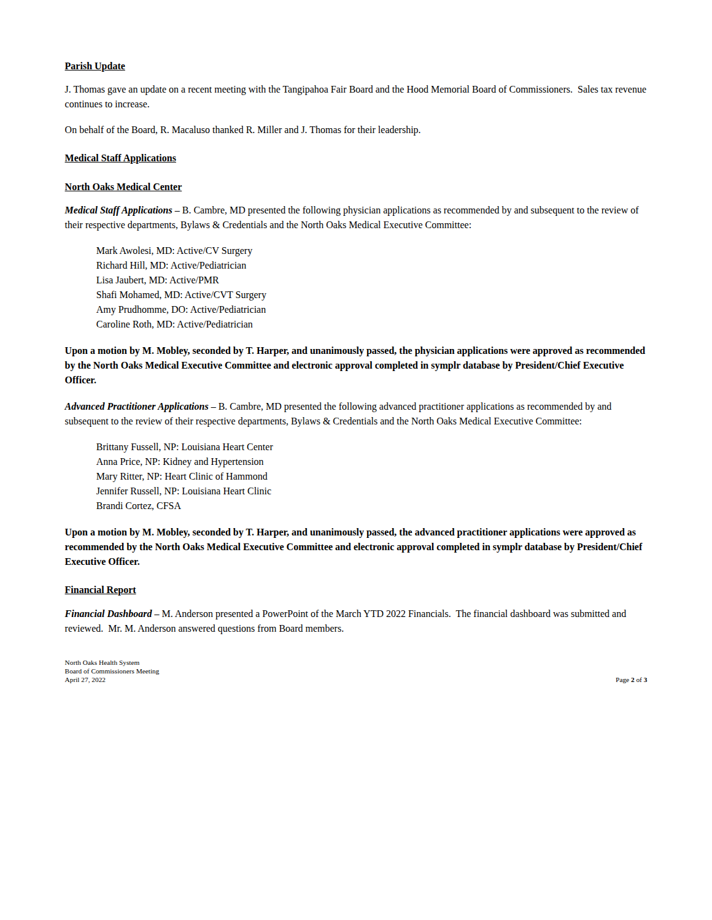Parish Update
J. Thomas gave an update on a recent meeting with the Tangipahoa Fair Board and the Hood Memorial Board of Commissioners. Sales tax revenue continues to increase.
On behalf of the Board, R. Macaluso thanked R. Miller and J. Thomas for their leadership.
Medical Staff Applications
North Oaks Medical Center
Medical Staff Applications – B. Cambre, MD presented the following physician applications as recommended by and subsequent to the review of their respective departments, Bylaws & Credentials and the North Oaks Medical Executive Committee:
Mark Awolesi, MD: Active/CV Surgery
Richard Hill, MD: Active/Pediatrician
Lisa Jaubert, MD: Active/PMR
Shafi Mohamed, MD: Active/CVT Surgery
Amy Prudhomme, DO: Active/Pediatrician
Caroline Roth, MD: Active/Pediatrician
Upon a motion by M. Mobley, seconded by T. Harper, and unanimously passed, the physician applications were approved as recommended by the North Oaks Medical Executive Committee and electronic approval completed in symplr database by President/Chief Executive Officer.
Advanced Practitioner Applications – B. Cambre, MD presented the following advanced practitioner applications as recommended by and subsequent to the review of their respective departments, Bylaws & Credentials and the North Oaks Medical Executive Committee:
Brittany Fussell, NP: Louisiana Heart Center
Anna Price, NP: Kidney and Hypertension
Mary Ritter, NP: Heart Clinic of Hammond
Jennifer Russell, NP: Louisiana Heart Clinic
Brandi Cortez, CFSA
Upon a motion by M. Mobley, seconded by T. Harper, and unanimously passed, the advanced practitioner applications were approved as recommended by the North Oaks Medical Executive Committee and electronic approval completed in symplr database by President/Chief Executive Officer.
Financial Report
Financial Dashboard – M. Anderson presented a PowerPoint of the March YTD 2022 Financials. The financial dashboard was submitted and reviewed. Mr. M. Anderson answered questions from Board members.
North Oaks Health System
Board of Commissioners Meeting
April 27, 2022 Page 2 of 3